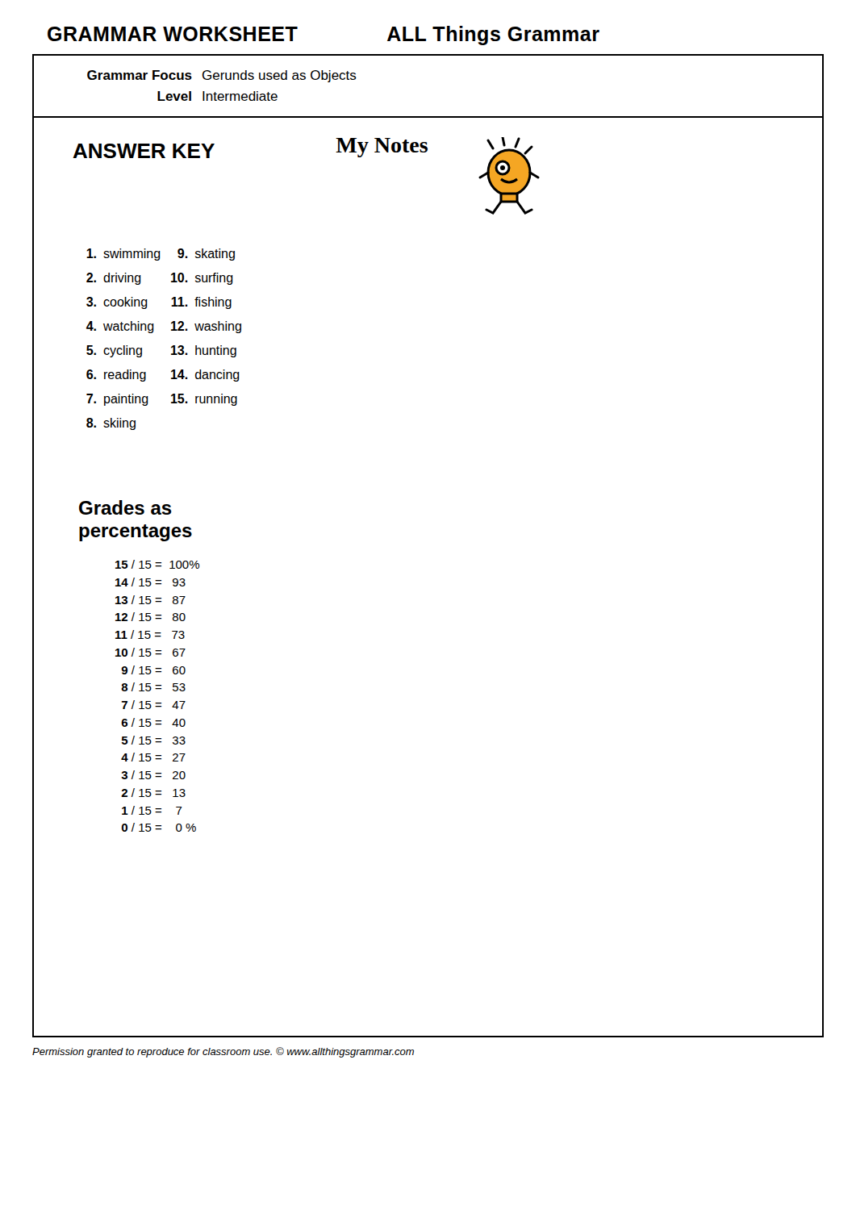GRAMMAR WORKSHEET ALL Things Grammar
Grammar Focus
Gerunds used as Objects
Level
Intermediate
ANSWER KEY
My Notes
1. swimming
2. driving
3. cooking
4. watching
5. cycling
6. reading
7. painting
8. skiing
9. skating
10. surfing
11. fishing
12. washing
13. hunting
14. dancing
15. running
Grades as
percentages
15 / 15 = 100%
14 / 15 = 93
13 / 15 = 87
12 / 15 = 80
11 / 15 = 73
10 / 15 = 67
9 / 15 = 60
8 / 15 = 53
7 / 15 = 47
6 / 15 = 40
5 / 15 = 33
4 / 15 = 27
3 / 15 = 20
2 / 15 = 13
1 / 15 = 7
0 / 15 = 0 %
Permission granted to reproduce for classroom use. © www.allthingsgrammar.com